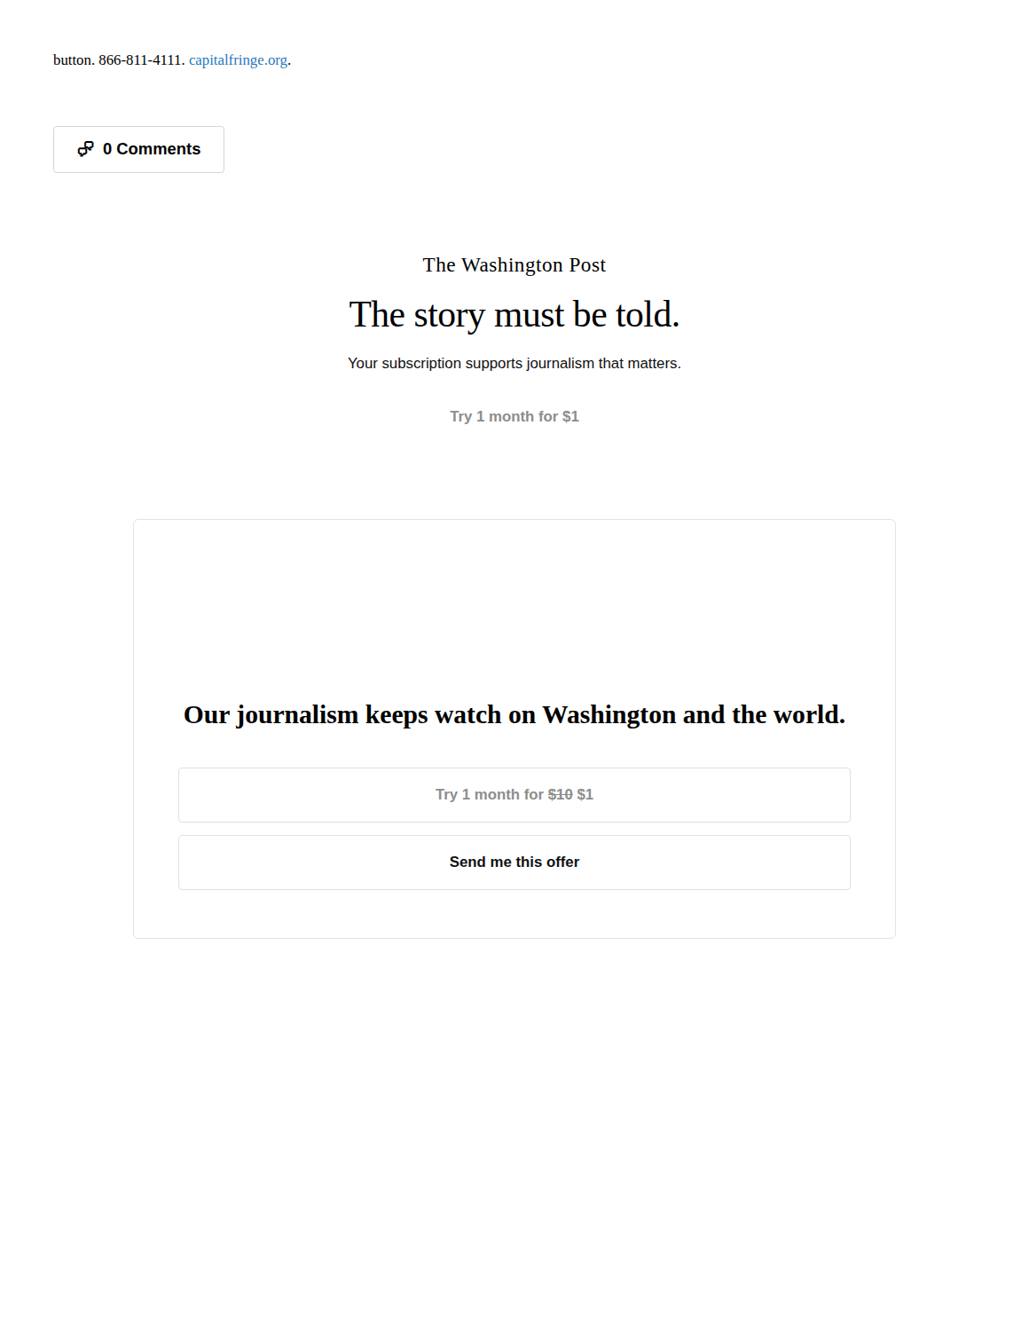button. 866-811-4111. capitalfringe.org.
🗪 0 Comments
The Washington Post
The story must be told.
Your subscription supports journalism that matters.
Try 1 month for $1
Our journalism keeps watch on Washington and the world.
Try 1 month for $10 $1 Send me this offer